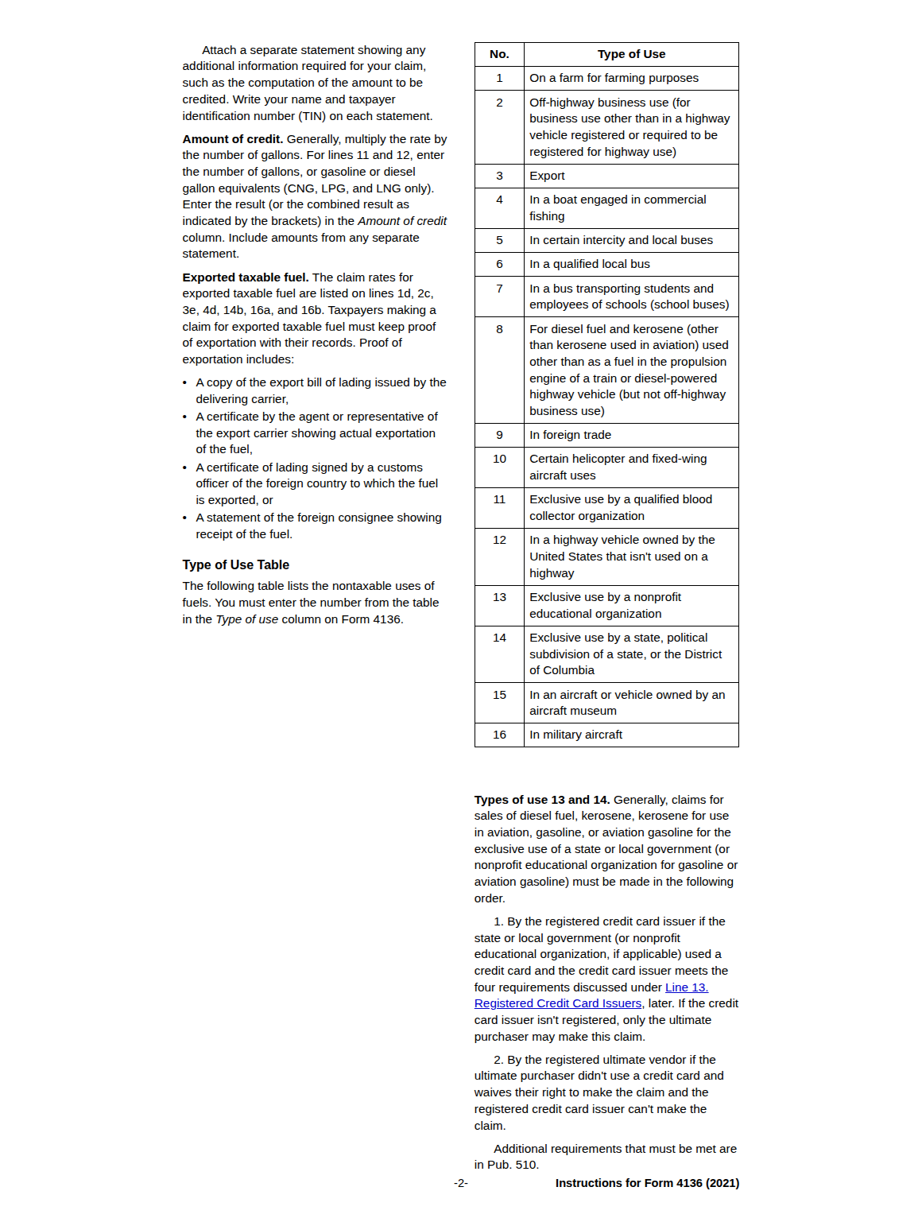Attach a separate statement showing any additional information required for your claim, such as the computation of the amount to be credited. Write your name and taxpayer identification number (TIN) on each statement.
Amount of credit. Generally, multiply the rate by the number of gallons. For lines 11 and 12, enter the number of gallons, or gasoline or diesel gallon equivalents (CNG, LPG, and LNG only). Enter the result (or the combined result as indicated by the brackets) in the Amount of credit column. Include amounts from any separate statement.
Exported taxable fuel. The claim rates for exported taxable fuel are listed on lines 1d, 2c, 3e, 4d, 14b, 16a, and 16b. Taxpayers making a claim for exported taxable fuel must keep proof of exportation with their records. Proof of exportation includes:
A copy of the export bill of lading issued by the delivering carrier,
A certificate by the agent or representative of the export carrier showing actual exportation of the fuel,
A certificate of lading signed by a customs officer of the foreign country to which the fuel is exported, or
A statement of the foreign consignee showing receipt of the fuel.
Type of Use Table
The following table lists the nontaxable uses of fuels. You must enter the number from the table in the Type of use column on Form 4136.
| No. | Type of Use |
| --- | --- |
| 1 | On a farm for farming purposes |
| 2 | Off-highway business use (for business use other than in a highway vehicle registered or required to be registered for highway use) |
| 3 | Export |
| 4 | In a boat engaged in commercial fishing |
| 5 | In certain intercity and local buses |
| 6 | In a qualified local bus |
| 7 | In a bus transporting students and employees of schools (school buses) |
| 8 | For diesel fuel and kerosene (other than kerosene used in aviation) used other than as a fuel in the propulsion engine of a train or diesel-powered highway vehicle (but not off-highway business use) |
| 9 | In foreign trade |
| 10 | Certain helicopter and fixed-wing aircraft uses |
| 11 | Exclusive use by a qualified blood collector organization |
| 12 | In a highway vehicle owned by the United States that isn't used on a highway |
| 13 | Exclusive use by a nonprofit educational organization |
| 14 | Exclusive use by a state, political subdivision of a state, or the District of Columbia |
| 15 | In an aircraft or vehicle owned by an aircraft museum |
| 16 | In military aircraft |
Types of use 13 and 14. Generally, claims for sales of diesel fuel, kerosene, kerosene for use in aviation, gasoline, or aviation gasoline for the exclusive use of a state or local government (or nonprofit educational organization for gasoline or aviation gasoline) must be made in the following order.
1. By the registered credit card issuer if the state or local government (or nonprofit educational organization, if applicable) used a credit card and the credit card issuer meets the four requirements discussed under Line 13. Registered Credit Card Issuers, later. If the credit card issuer isn't registered, only the ultimate purchaser may make this claim.
2. By the registered ultimate vendor if the ultimate purchaser didn't use a credit card and waives their right to make the claim and the registered credit card issuer can't make the claim.
Additional requirements that must be met are in Pub. 510.
-2- Instructions for Form 4136 (2021)